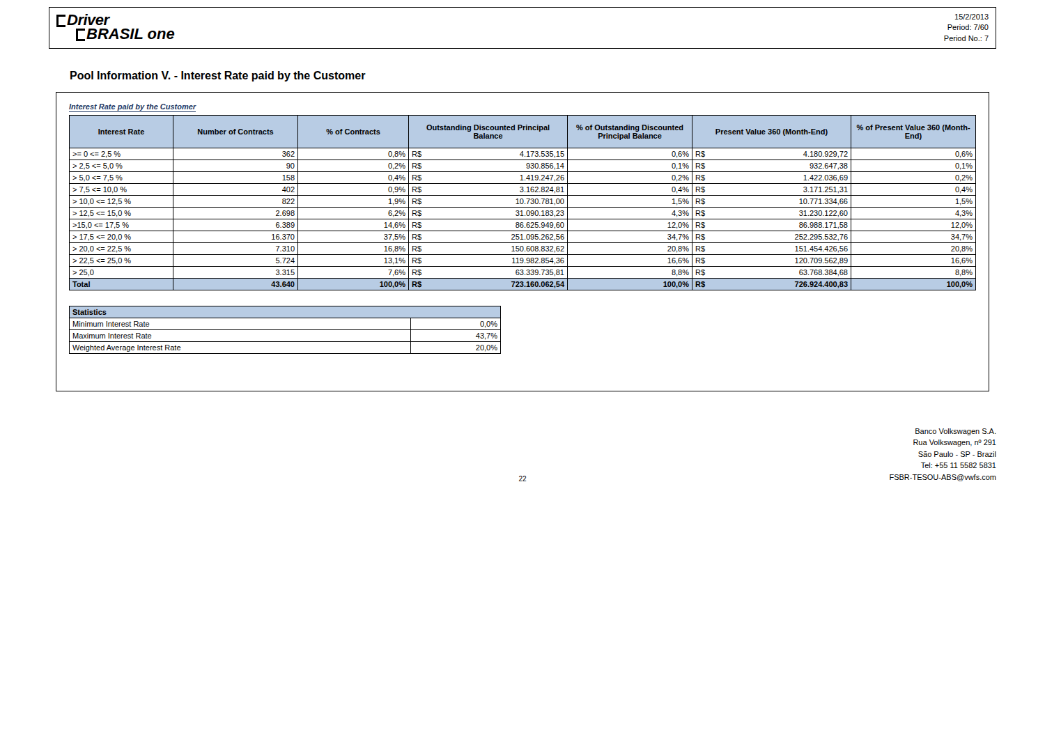Driver BRASIL one
15/2/2013
Period: 7/60
Period No.: 7
Pool Information V. - Interest Rate paid by the Customer
Interest Rate paid by the Customer
| Interest Rate | Number of Contracts | % of Contracts | Outstanding Discounted Principal Balance | % of Outstanding Discounted Principal Balance | Present Value 360 (Month-End) | % of Present Value 360 (Month-End) |
| --- | --- | --- | --- | --- | --- | --- |
| >= 0 <= 2,5 % | 362 | 0,8% | R$ | 4.173.535,15 | 0,6% | R$ | 4.180.929,72 | 0,6% |
| > 2,5 <= 5,0 % | 90 | 0,2% | R$ | 930.856,14 | 0,1% | R$ | 932.647,38 | 0,1% |
| > 5,0 <= 7,5 % | 158 | 0,4% | R$ | 1.419.247,26 | 0,2% | R$ | 1.422.036,69 | 0,2% |
| > 7,5 <= 10,0 % | 402 | 0,9% | R$ | 3.162.824,81 | 0,4% | R$ | 3.171.251,31 | 0,4% |
| > 10,0 <= 12,5 % | 822 | 1,9% | R$ | 10.730.781,00 | 1,5% | R$ | 10.771.334,66 | 1,5% |
| > 12,5 <= 15,0 % | 2.698 | 6,2% | R$ | 31.090.183,23 | 4,3% | R$ | 31.230.122,60 | 4,3% |
| >15,0 <= 17,5 % | 6.389 | 14,6% | R$ | 86.625.949,60 | 12,0% | R$ | 86.988.171,58 | 12,0% |
| > 17,5 <= 20,0 % | 16.370 | 37,5% | R$ | 251.095.262,56 | 34,7% | R$ | 252.295.532,76 | 34,7% |
| > 20,0 <= 22,5 % | 7.310 | 16,8% | R$ | 150.608.832,62 | 20,8% | R$ | 151.454.426,56 | 20,8% |
| > 22,5 <= 25,0 % | 5.724 | 13,1% | R$ | 119.982.854,36 | 16,6% | R$ | 120.709.562,89 | 16,6% |
| > 25,0 | 3.315 | 7,6% | R$ | 63.339.735,81 | 8,8% | R$ | 63.768.384,68 | 8,8% |
| Total | 43.640 | 100,0% | R$ | 723.160.062,54 | 100,0% | R$ | 726.924.400,83 | 100,0% |
| Statistics |
| --- |
| Minimum Interest Rate | 0,0% |
| Maximum Interest Rate | 43,7% |
| Weighted Average Interest Rate | 20,0% |
22
Banco Volkswagen S.A.
Rua Volkswagen, nº 291
São Paulo - SP - Brazil
Tel: +55 11 5582 5831
FSBR-TESOU-ABS@vwfs.com